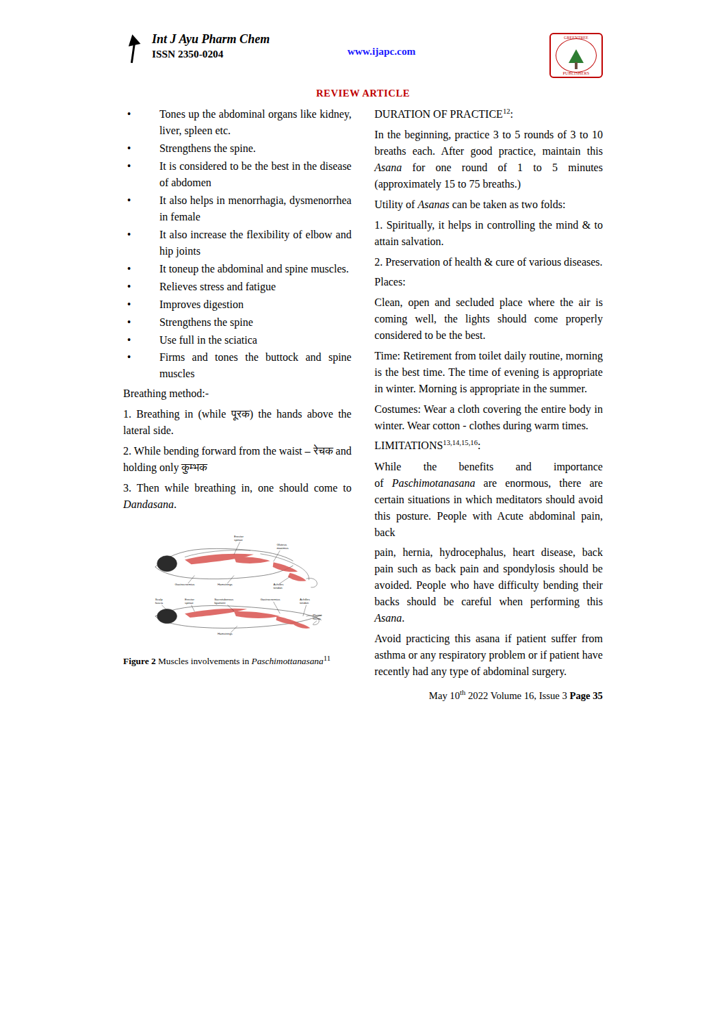Int J Ayu Pharm Chem
ISSN 2350-0204
www.ijapc.com
GREENTREE
PUBLISHERS
REVIEW ARTICLE
Tones up the abdominal organs like kidney, liver, spleen etc.
Strengthens the spine.
It is considered to be the best in the disease of abdomen
It also helps in menorrhagia, dysmenorrhea in female
It also increase the flexibility of elbow and hip joints
It toneup the abdominal and spine muscles.
Relieves stress and fatigue
Improves digestion
Strengthens the spine
Use full in the sciatica
Firms and tones the buttock and spine muscles
Breathing method:-
1. Breathing in (while पूरक) the hands above the lateral side.
2. While bending forward from the waist – रेचक and holding only कुम्भक
3. Then while breathing in, one should come to Dandasana.
Erector spinae Gluteus maximus Gastrocnemius Hamstrings Achilles tendon Scalp fascia Erector spinae Sacrotuberous ligament Gastrocnemius Achilles tendon Plantar fascia Hamstrings
Figure 2 Muscles involvements in Paschimottanasana11
DURATION OF PRACTICE12:
In the beginning, practice 3 to 5 rounds of 3 to 10 breaths each. After good practice, maintain this Asana for one round of 1 to 5 minutes (approximately 15 to 75 breaths.)
Utility of Asanas can be taken as two folds:
1. Spiritually, it helps in controlling the mind & to attain salvation.
2. Preservation of health & cure of various diseases.
Places:
Clean, open and secluded place where the air is coming well, the lights should come properly considered to be the best.
Time: Retirement from toilet daily routine, morning is the best time. The time of evening is appropriate in winter. Morning is appropriate in the summer.
Costumes: Wear a cloth covering the entire body in winter. Wear cotton - clothes during warm times.
LIMITATIONS13,14,15,16:
While the benefits and importance of Paschimotanasana are enormous, there are certain situations in which meditators should avoid this posture. People with Acute abdominal pain, back
pain, hernia, hydrocephalus, heart disease, back pain such as back pain and spondylosis should be avoided. People who have difficulty bending their backs should be careful when performing this Asana.
Avoid practicing this asana if patient suffer from asthma or any respiratory problem or if patient have recently had any type of abdominal surgery.
May 10th 2022 Volume 16, Issue 3 Page 35